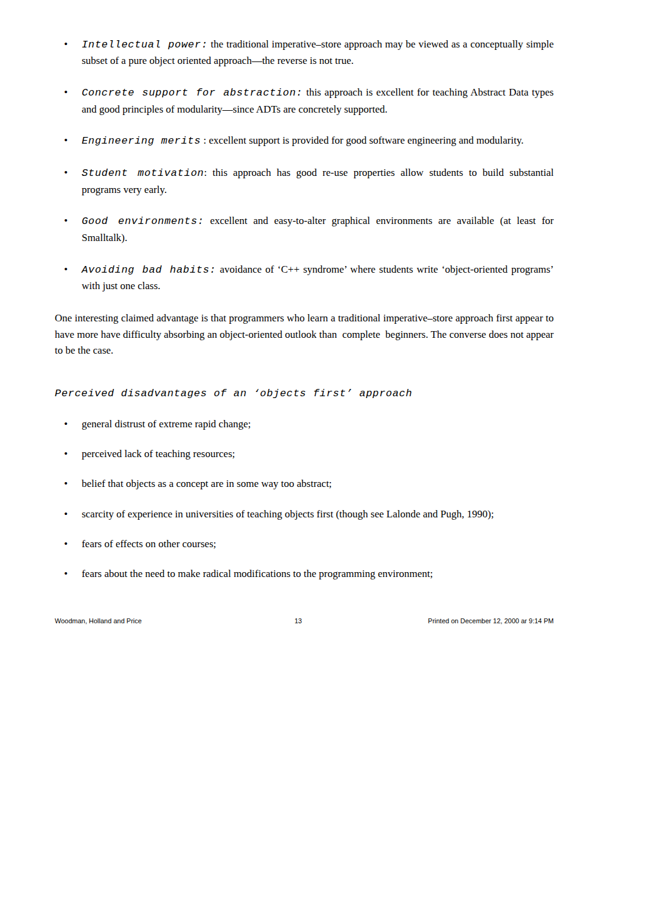Intellectual power: the traditional imperative–store approach may be viewed as a conceptually simple subset of a pure object oriented approach—the reverse is not true.
Concrete support for abstraction: this approach is excellent for teaching Abstract Data types and good principles of modularity—since ADTs are concretely supported.
Engineering merits : excellent support is provided for good software engineering and modularity.
Student motivation: this approach has good re-use properties allow students to build substantial programs very early.
Good environments: excellent and easy-to-alter graphical environments are available (at least for Smalltalk).
Avoiding bad habits: avoidance of ‘C++ syndrome’ where students write ‘object-oriented programs’ with just one class.
One interesting claimed advantage is that programmers who learn a traditional imperative–store approach first appear to have more have difficulty absorbing an object-oriented outlook than complete beginners. The converse does not appear to be the case.
Perceived disadvantages of an ‘objects first’ approach
general distrust of extreme rapid change;
perceived lack of teaching resources;
belief that objects as a concept are in some way too abstract;
scarcity of experience in universities of teaching objects first (though see Lalonde and Pugh, 1990);
fears of effects on other courses;
fears about the need to make radical modifications to the programming environment;
Woodman, Holland and Price
13
Printed on December 12, 2000 ar 9:14 PM